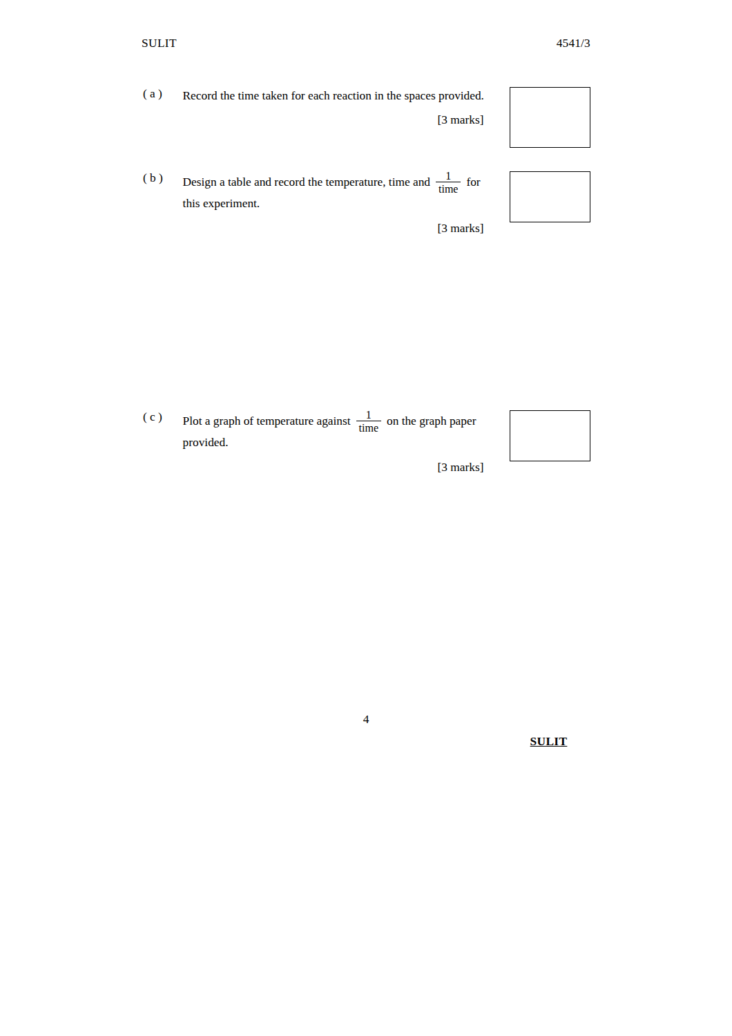SULIT
4541/3
( a )
Record the time taken for each reaction in the spaces provided. [3 marks]
( b )
Design a table and record the temperature, time and 1 time for this experiment. [3 marks]
( c )
Plot a graph of temperature against 1 time on the graph paper provided. [3 marks]
4
SULIT